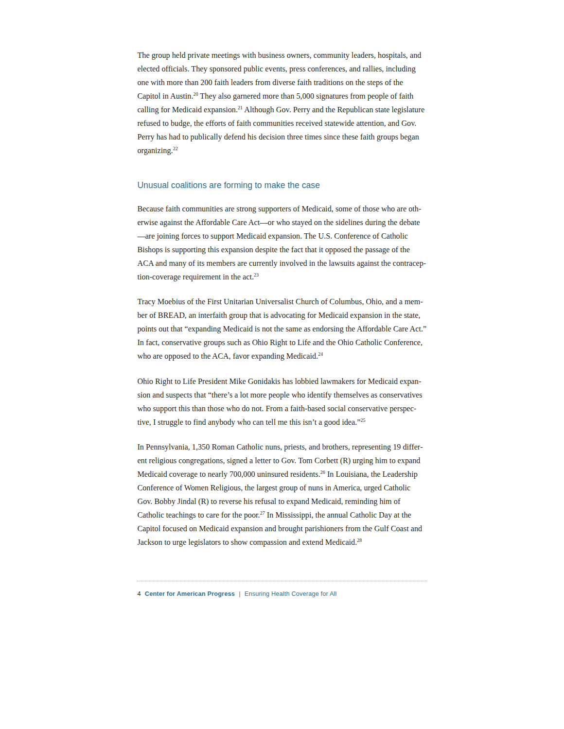The group held private meetings with business owners, community leaders, hospitals, and elected officials. They sponsored public events, press conferences, and rallies, including one with more than 200 faith leaders from diverse faith traditions on the steps of the Capitol in Austin.20 They also garnered more than 5,000 signatures from people of faith calling for Medicaid expansion.21 Although Gov. Perry and the Republican state legislature refused to budge, the efforts of faith communities received statewide attention, and Gov. Perry has had to publically defend his decision three times since these faith groups began organizing.22
Unusual coalitions are forming to make the case
Because faith communities are strong supporters of Medicaid, some of those who are otherwise against the Affordable Care Act—or who stayed on the sidelines during the debate—are joining forces to support Medicaid expansion. The U.S. Conference of Catholic Bishops is supporting this expansion despite the fact that it opposed the passage of the ACA and many of its members are currently involved in the lawsuits against the contraception-coverage requirement in the act.23
Tracy Moebius of the First Unitarian Universalist Church of Columbus, Ohio, and a member of BREAD, an interfaith group that is advocating for Medicaid expansion in the state, points out that “expanding Medicaid is not the same as endorsing the Affordable Care Act.” In fact, conservative groups such as Ohio Right to Life and the Ohio Catholic Conference, who are opposed to the ACA, favor expanding Medicaid.24
Ohio Right to Life President Mike Gonidakis has lobbied lawmakers for Medicaid expansion and suspects that “there’s a lot more people who identify themselves as conservatives who support this than those who do not. From a faith-based social conservative perspective, I struggle to find anybody who can tell me this isn’t a good idea.”25
In Pennsylvania, 1,350 Roman Catholic nuns, priests, and brothers, representing 19 different religious congregations, signed a letter to Gov. Tom Corbett (R) urging him to expand Medicaid coverage to nearly 700,000 uninsured residents.26 In Louisiana, the Leadership Conference of Women Religious, the largest group of nuns in America, urged Catholic Gov. Bobby Jindal (R) to reverse his refusal to expand Medicaid, reminding him of Catholic teachings to care for the poor.27 In Mississippi, the annual Catholic Day at the Capitol focused on Medicaid expansion and brought parishioners from the Gulf Coast and Jackson to urge legislators to show compassion and extend Medicaid.28
4 Center for American Progress | Ensuring Health Coverage for All